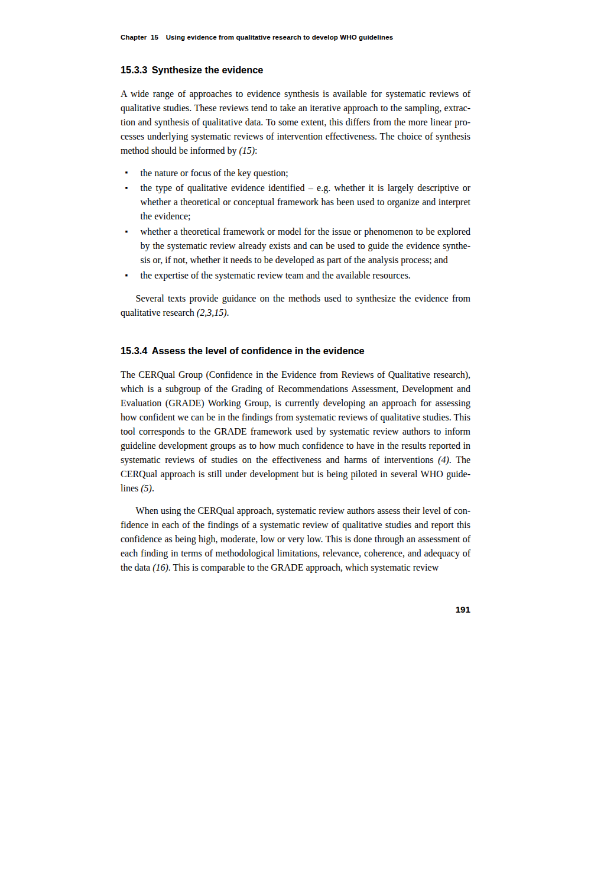Chapter 15 Using evidence from qualitative research to develop WHO guidelines
15.3.3 Synthesize the evidence
A wide range of approaches to evidence synthesis is available for systematic reviews of qualitative studies. These reviews tend to take an iterative approach to the sampling, extraction and synthesis of qualitative data. To some extent, this differs from the more linear processes underlying systematic reviews of intervention effectiveness. The choice of synthesis method should be informed by (15):
the nature or focus of the key question;
the type of qualitative evidence identified – e.g. whether it is largely descriptive or whether a theoretical or conceptual framework has been used to organize and interpret the evidence;
whether a theoretical framework or model for the issue or phenomenon to be explored by the systematic review already exists and can be used to guide the evidence synthesis or, if not, whether it needs to be developed as part of the analysis process; and
the expertise of the systematic review team and the available resources.
Several texts provide guidance on the methods used to synthesize the evidence from qualitative research (2,3,15).
15.3.4 Assess the level of confidence in the evidence
The CERQual Group (Confidence in the Evidence from Reviews of Qualitative research), which is a subgroup of the Grading of Recommendations Assessment, Development and Evaluation (GRADE) Working Group, is currently developing an approach for assessing how confident we can be in the findings from systematic reviews of qualitative studies. This tool corresponds to the GRADE framework used by systematic review authors to inform guideline development groups as to how much confidence to have in the results reported in systematic reviews of studies on the effectiveness and harms of interventions (4). The CERQual approach is still under development but is being piloted in several WHO guidelines (5).
When using the CERQual approach, systematic review authors assess their level of confidence in each of the findings of a systematic review of qualitative studies and report this confidence as being high, moderate, low or very low. This is done through an assessment of each finding in terms of methodological limitations, relevance, coherence, and adequacy of the data (16). This is comparable to the GRADE approach, which systematic review
191